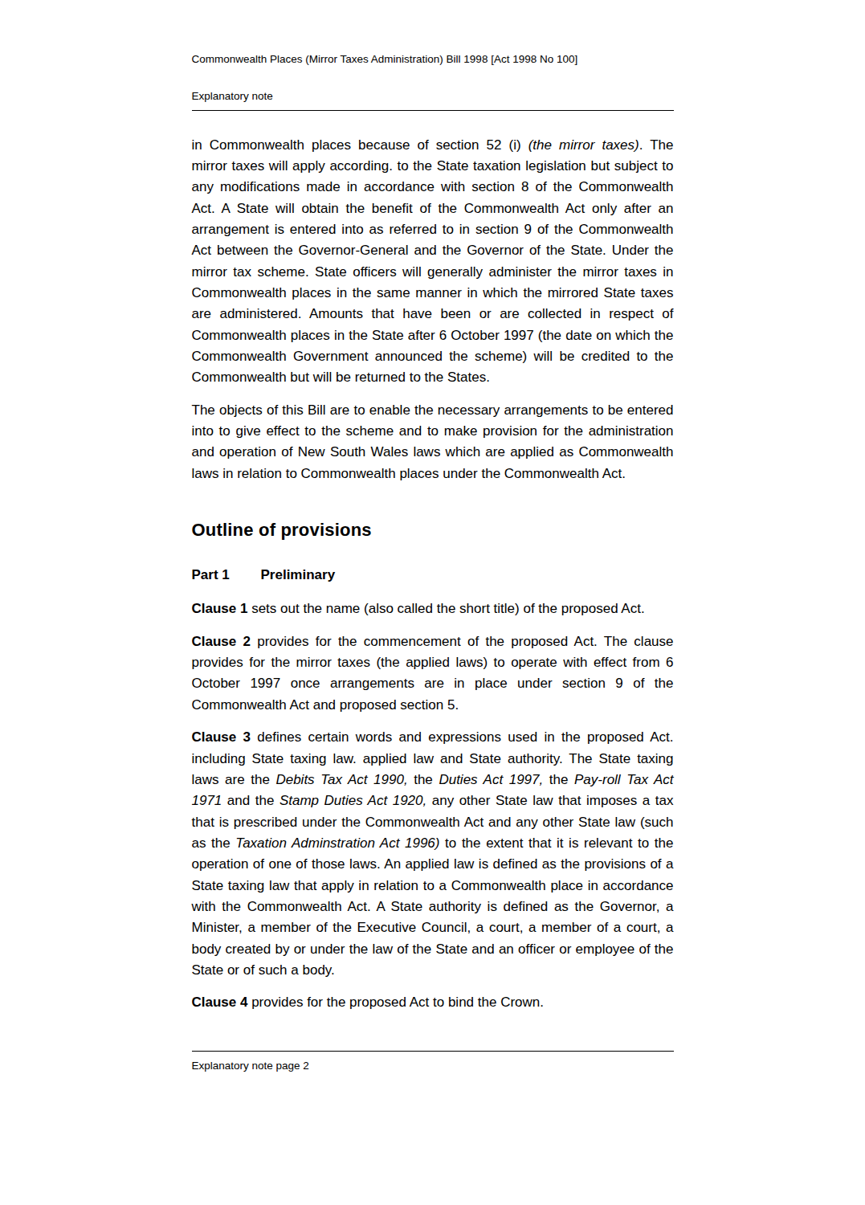Commonwealth Places (Mirror Taxes Administration) Bill 1998 [Act 1998 No 100]
Explanatory note
in Commonwealth places because of section 52 (i) (the mirror taxes). The mirror taxes will apply according. to the State taxation legislation but subject to any modifications made in accordance with section 8 of the Commonwealth Act. A State will obtain the benefit of the Commonwealth Act only after an arrangement is entered into as referred to in section 9 of the Commonwealth Act between the Governor-General and the Governor of the State. Under the mirror tax scheme. State officers will generally administer the mirror taxes in Commonwealth places in the same manner in which the mirrored State taxes are administered. Amounts that have been or are collected in respect of Commonwealth places in the State after 6 October 1997 (the date on which the Commonwealth Government announced the scheme) will be credited to the Commonwealth but will be returned to the States.
The objects of this Bill are to enable the necessary arrangements to be entered into to give effect to the scheme and to make provision for the administration and operation of New South Wales laws which are applied as Commonwealth laws in relation to Commonwealth places under the Commonwealth Act.
Outline of provisions
Part 1 Preliminary
Clause 1 sets out the name (also called the short title) of the proposed Act.
Clause 2 provides for the commencement of the proposed Act. The clause provides for the mirror taxes (the applied laws) to operate with effect from 6 October 1997 once arrangements are in place under section 9 of the Commonwealth Act and proposed section 5.
Clause 3 defines certain words and expressions used in the proposed Act. including State taxing law. applied law and State authority. The State taxing laws are the Debits Tax Act 1990, the Duties Act 1997, the Pay-roll Tax Act 1971 and the Stamp Duties Act 1920, any other State law that imposes a tax that is prescribed under the Commonwealth Act and any other State law (such as the Taxation Adminstration Act 1996) to the extent that it is relevant to the operation of one of those laws. An applied law is defined as the provisions of a State taxing law that apply in relation to a Commonwealth place in accordance with the Commonwealth Act. A State authority is defined as the Governor, a Minister, a member of the Executive Council, a court, a member of a court, a body created by or under the law of the State and an officer or employee of the State or of such a body.
Clause 4 provides for the proposed Act to bind the Crown.
Explanatory note page 2